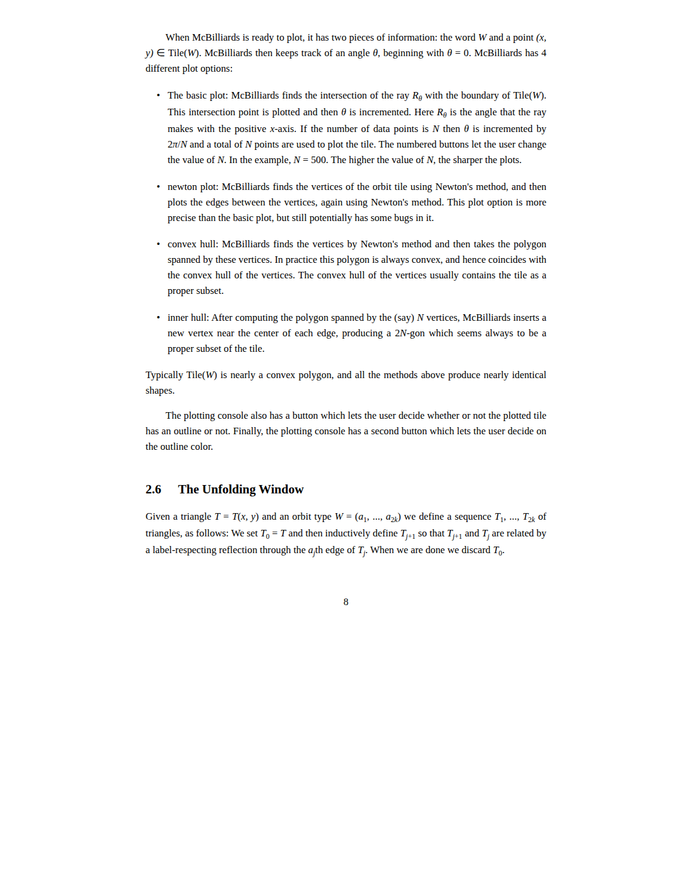When McBilliards is ready to plot, it has two pieces of information: the word W and a point (x, y) ∈ Tile(W). McBilliards then keeps track of an angle θ, beginning with θ = 0. McBilliards has 4 different plot options:
The basic plot: McBilliards finds the intersection of the ray Rθ with the boundary of Tile(W). This intersection point is plotted and then θ is incremented. Here Rθ is the angle that the ray makes with the positive x-axis. If the number of data points is N then θ is incremented by 2π/N and a total of N points are used to plot the tile. The numbered buttons let the user change the value of N. In the example, N = 500. The higher the value of N, the sharper the plots.
newton plot: McBilliards finds the vertices of the orbit tile using Newton's method, and then plots the edges between the vertices, again using Newton's method. This plot option is more precise than the basic plot, but still potentially has some bugs in it.
convex hull: McBilliards finds the vertices by Newton's method and then takes the polygon spanned by these vertices. In practice this polygon is always convex, and hence coincides with the convex hull of the vertices. The convex hull of the vertices usually contains the tile as a proper subset.
inner hull: After computing the polygon spanned by the (say) N vertices, McBilliards inserts a new vertex near the center of each edge, producing a 2N-gon which seems always to be a proper subset of the tile.
Typically Tile(W) is nearly a convex polygon, and all the methods above produce nearly identical shapes.
The plotting console also has a button which lets the user decide whether or not the plotted tile has an outline or not. Finally, the plotting console has a second button which lets the user decide on the outline color.
2.6 The Unfolding Window
Given a triangle T = T(x, y) and an orbit type W = (a1, ..., a2k) we define a sequence T1, ..., T2k of triangles, as follows: We set T0 = T and then inductively define Tj+1 so that Tj+1 and Tj are related by a label-respecting reflection through the ajth edge of Tj. When we are done we discard T0.
8